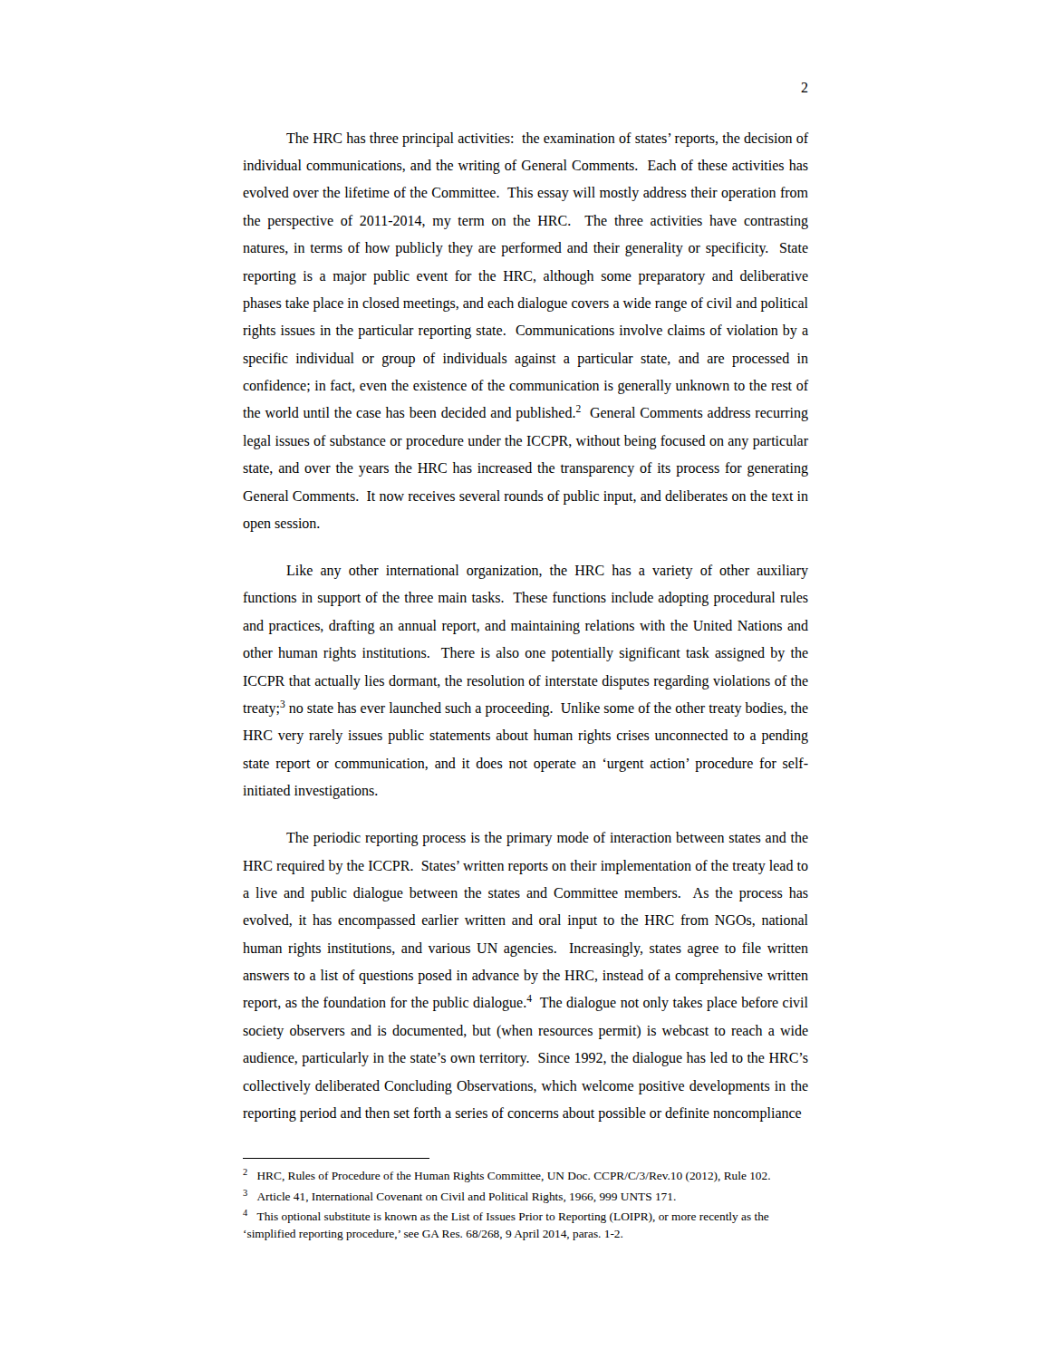2
The HRC has three principal activities: the examination of states’ reports, the decision of individual communications, and the writing of General Comments. Each of these activities has evolved over the lifetime of the Committee. This essay will mostly address their operation from the perspective of 2011-2014, my term on the HRC. The three activities have contrasting natures, in terms of how publicly they are performed and their generality or specificity. State reporting is a major public event for the HRC, although some preparatory and deliberative phases take place in closed meetings, and each dialogue covers a wide range of civil and political rights issues in the particular reporting state. Communications involve claims of violation by a specific individual or group of individuals against a particular state, and are processed in confidence; in fact, even the existence of the communication is generally unknown to the rest of the world until the case has been decided and published.2 General Comments address recurring legal issues of substance or procedure under the ICCPR, without being focused on any particular state, and over the years the HRC has increased the transparency of its process for generating General Comments. It now receives several rounds of public input, and deliberates on the text in open session.
Like any other international organization, the HRC has a variety of other auxiliary functions in support of the three main tasks. These functions include adopting procedural rules and practices, drafting an annual report, and maintaining relations with the United Nations and other human rights institutions. There is also one potentially significant task assigned by the ICCPR that actually lies dormant, the resolution of interstate disputes regarding violations of the treaty;3 no state has ever launched such a proceeding. Unlike some of the other treaty bodies, the HRC very rarely issues public statements about human rights crises unconnected to a pending state report or communication, and it does not operate an ‘urgent action’ procedure for self-initiated investigations.
The periodic reporting process is the primary mode of interaction between states and the HRC required by the ICCPR. States’ written reports on their implementation of the treaty lead to a live and public dialogue between the states and Committee members. As the process has evolved, it has encompassed earlier written and oral input to the HRC from NGOs, national human rights institutions, and various UN agencies. Increasingly, states agree to file written answers to a list of questions posed in advance by the HRC, instead of a comprehensive written report, as the foundation for the public dialogue.4 The dialogue not only takes place before civil society observers and is documented, but (when resources permit) is webcast to reach a wide audience, particularly in the state’s own territory. Since 1992, the dialogue has led to the HRC’s collectively deliberated Concluding Observations, which welcome positive developments in the reporting period and then set forth a series of concerns about possible or definite noncompliance
2 HRC, Rules of Procedure of the Human Rights Committee, UN Doc. CCPR/C/3/Rev.10 (2012), Rule 102.
3 Article 41, International Covenant on Civil and Political Rights, 1966, 999 UNTS 171.
4 This optional substitute is known as the List of Issues Prior to Reporting (LOIPR), or more recently as the ‘simplified reporting procedure,’ see GA Res. 68/268, 9 April 2014, paras. 1-2.